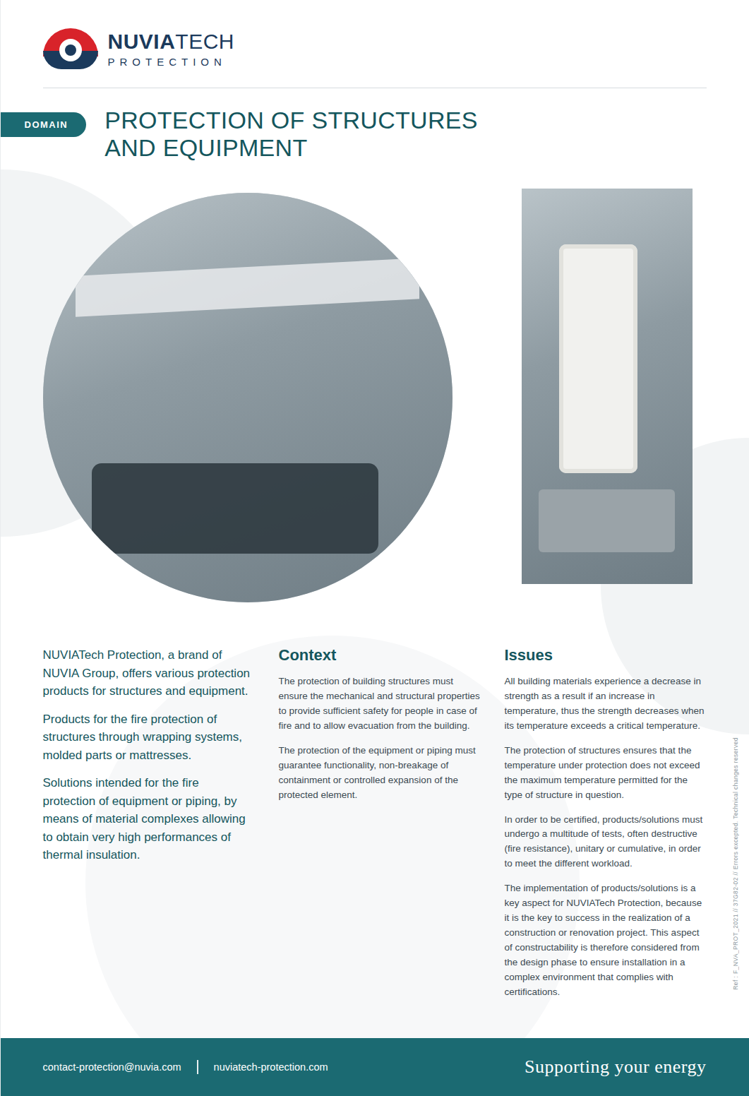NUVIATECH
PROTECTION
DOMAIN
PROTECTION OF STRUCTURES
AND EQUIPMENT
NUVIATech Protection, a brand of NUVIA Group, offers various protection products for structures and equipment.
Products for the fire protection of structures through wrapping systems, molded parts or mattresses.
Solutions intended for the fire protection of equipment or piping, by means of material complexes allowing to obtain very high performances of thermal insulation.
Context
The protection of building structures must ensure the mechanical and structural properties to provide sufficient safety for people in case of fire and to allow evacuation from the building.
The protection of the equipment or piping must guarantee functionality, non-breakage of containment or controlled expansion of the protected element.
Issues
All building materials experience a decrease in strength as a result if an increase in temperature, thus the strength decreases when its temperature exceeds a critical temperature.
The protection of structures ensures that the temperature under protection does not exceed the maximum temperature permitted for the type of structure in question.
In order to be certified, products/solutions must undergo a multitude of tests, often destructive (fire resistance), unitary or cumulative, in order to meet the different workload.
The implementation of products/solutions is a key aspect for NUVIATech Protection, because it is the key to success in the realization of a construction or renovation project. This aspect of constructability is therefore considered from the design phase to ensure installation in a complex environment that complies with certifications.
Ref : F_NVA_PROT_2021 // 37G82-02 // Errors excepted. Technical changes reserved
contact-protection@nuvia.com nuviatech-protection.com
Supporting your energy